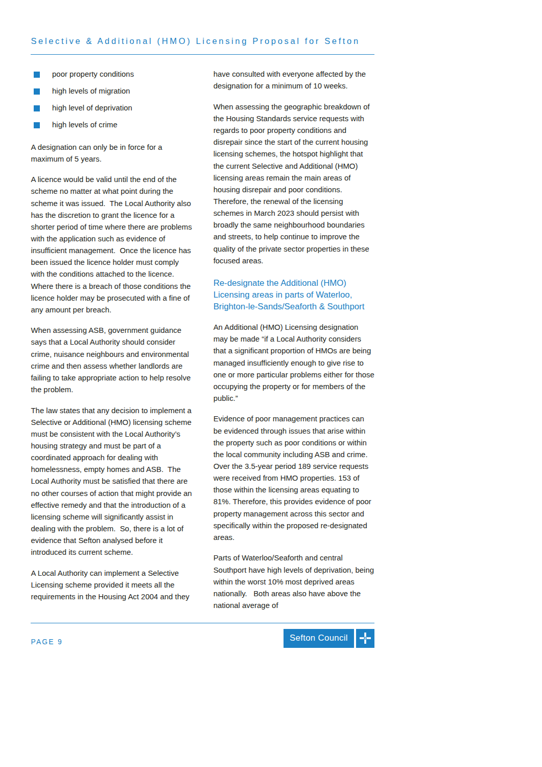Selective & Additional (HMO) Licensing Proposal for Sefton
poor property conditions
high levels of migration
high level of deprivation
high levels of crime
A designation can only be in force for a maximum of 5 years.
A licence would be valid until the end of the scheme no matter at what point during the scheme it was issued. The Local Authority also has the discretion to grant the licence for a shorter period of time where there are problems with the application such as evidence of insufficient management. Once the licence has been issued the licence holder must comply with the conditions attached to the licence. Where there is a breach of those conditions the licence holder may be prosecuted with a fine of any amount per breach.
When assessing ASB, government guidance says that a Local Authority should consider crime, nuisance neighbours and environmental crime and then assess whether landlords are failing to take appropriate action to help resolve the problem.
The law states that any decision to implement a Selective or Additional (HMO) licensing scheme must be consistent with the Local Authority’s housing strategy and must be part of a coordinated approach for dealing with homelessness, empty homes and ASB. The Local Authority must be satisfied that there are no other courses of action that might provide an effective remedy and that the introduction of a licensing scheme will significantly assist in dealing with the problem. So, there is a lot of evidence that Sefton analysed before it introduced its current scheme.
A Local Authority can implement a Selective Licensing scheme provided it meets all the requirements in the Housing Act 2004 and they have consulted with everyone affected by the designation for a minimum of 10 weeks.
When assessing the geographic breakdown of the Housing Standards service requests with regards to poor property conditions and disrepair since the start of the current housing licensing schemes, the hotspot highlight that the current Selective and Additional (HMO) licensing areas remain the main areas of housing disrepair and poor conditions. Therefore, the renewal of the licensing schemes in March 2023 should persist with broadly the same neighbourhood boundaries and streets, to help continue to improve the quality of the private sector properties in these focused areas.
Re-designate the Additional (HMO) Licensing areas in parts of Waterloo, Brighton-le-Sands/Seaforth & Southport
An Additional (HMO) Licensing designation may be made “if a Local Authority considers that a significant proportion of HMOs are being managed insufficiently enough to give rise to one or more particular problems either for those occupying the property or for members of the public.”
Evidence of poor management practices can be evidenced through issues that arise within the property such as poor conditions or within the local community including ASB and crime. Over the 3.5-year period 189 service requests were received from HMO properties. 153 of those within the licensing areas equating to 81%. Therefore, this provides evidence of poor property management across this sector and specifically within the proposed re-designated areas.
Parts of Waterloo/Seaforth and central Southport have high levels of deprivation, being within the worst 10% most deprived areas nationally. Both areas also have above the national average of
PAGE 9
Sefton Council